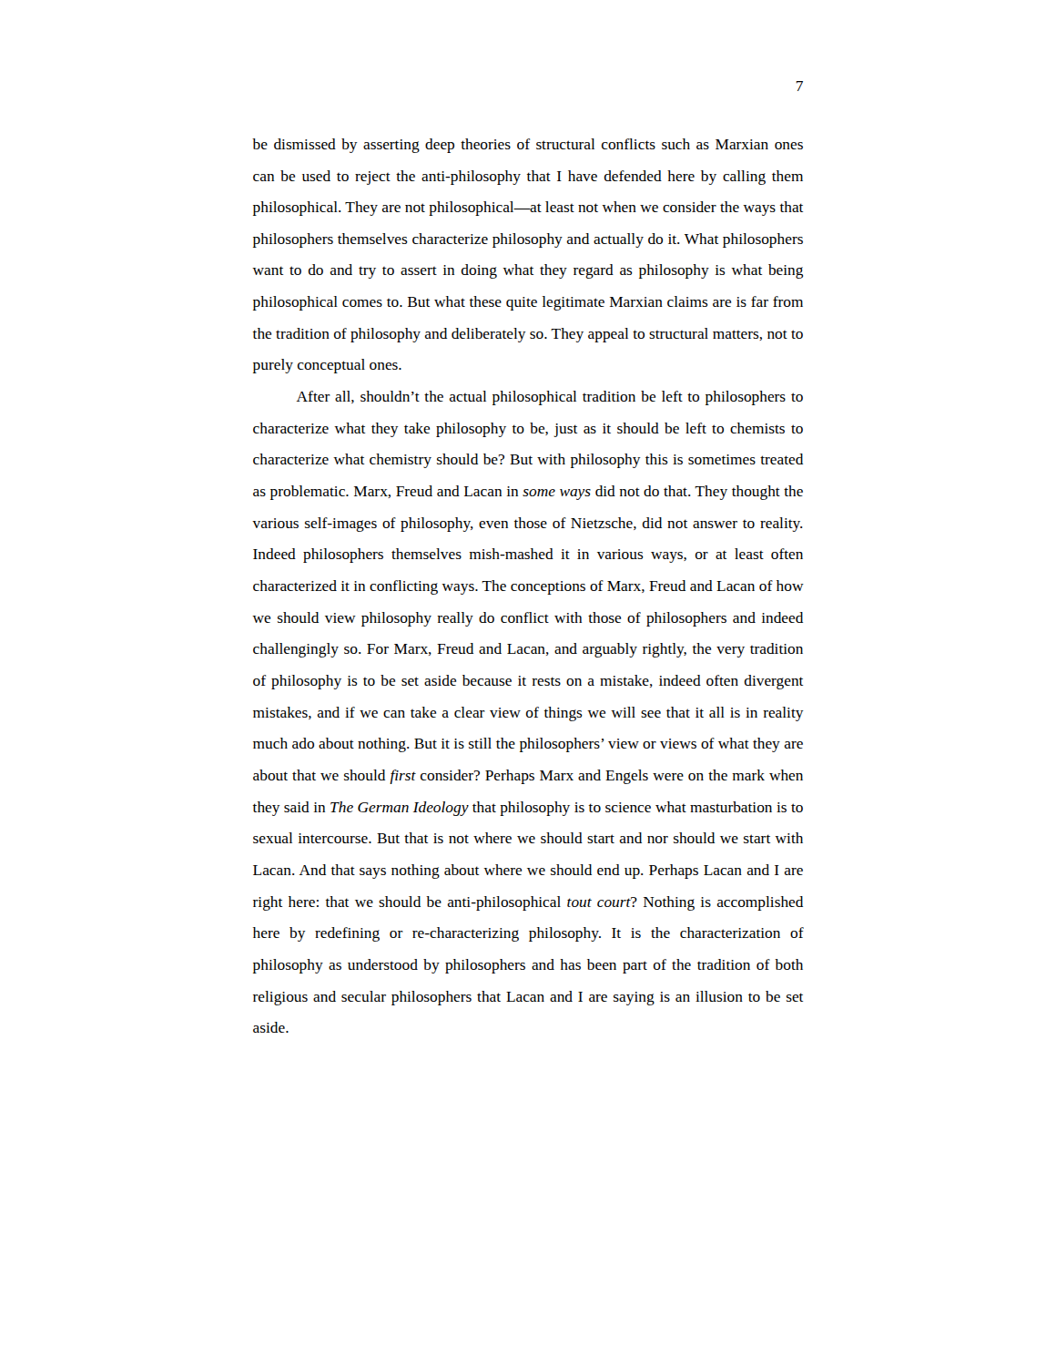7
be dismissed by asserting deep theories of structural conflicts such as Marxian ones can be used to reject the anti-philosophy that I have defended here by calling them philosophical. They are not philosophical—at least not when we consider the ways that philosophers themselves characterize philosophy and actually do it. What philosophers want to do and try to assert in doing what they regard as philosophy is what being philosophical comes to. But what these quite legitimate Marxian claims are is far from the tradition of philosophy and deliberately so. They appeal to structural matters, not to purely conceptual ones.
After all, shouldn’t the actual philosophical tradition be left to philosophers to characterize what they take philosophy to be, just as it should be left to chemists to characterize what chemistry should be? But with philosophy this is sometimes treated as problematic. Marx, Freud and Lacan in some ways did not do that. They thought the various self-images of philosophy, even those of Nietzsche, did not answer to reality. Indeed philosophers themselves mish-mashed it in various ways, or at least often characterized it in conflicting ways. The conceptions of Marx, Freud and Lacan of how we should view philosophy really do conflict with those of philosophers and indeed challengingly so. For Marx, Freud and Lacan, and arguably rightly, the very tradition of philosophy is to be set aside because it rests on a mistake, indeed often divergent mistakes, and if we can take a clear view of things we will see that it all is in reality much ado about nothing. But it is still the philosophers’ view or views of what they are about that we should first consider? Perhaps Marx and Engels were on the mark when they said in The German Ideology that philosophy is to science what masturbation is to sexual intercourse. But that is not where we should start and nor should we start with Lacan. And that says nothing about where we should end up. Perhaps Lacan and I are right here: that we should be anti-philosophical tout court? Nothing is accomplished here by redefining or re-characterizing philosophy. It is the characterization of philosophy as understood by philosophers and has been part of the tradition of both religious and secular philosophers that Lacan and I are saying is an illusion to be set aside.